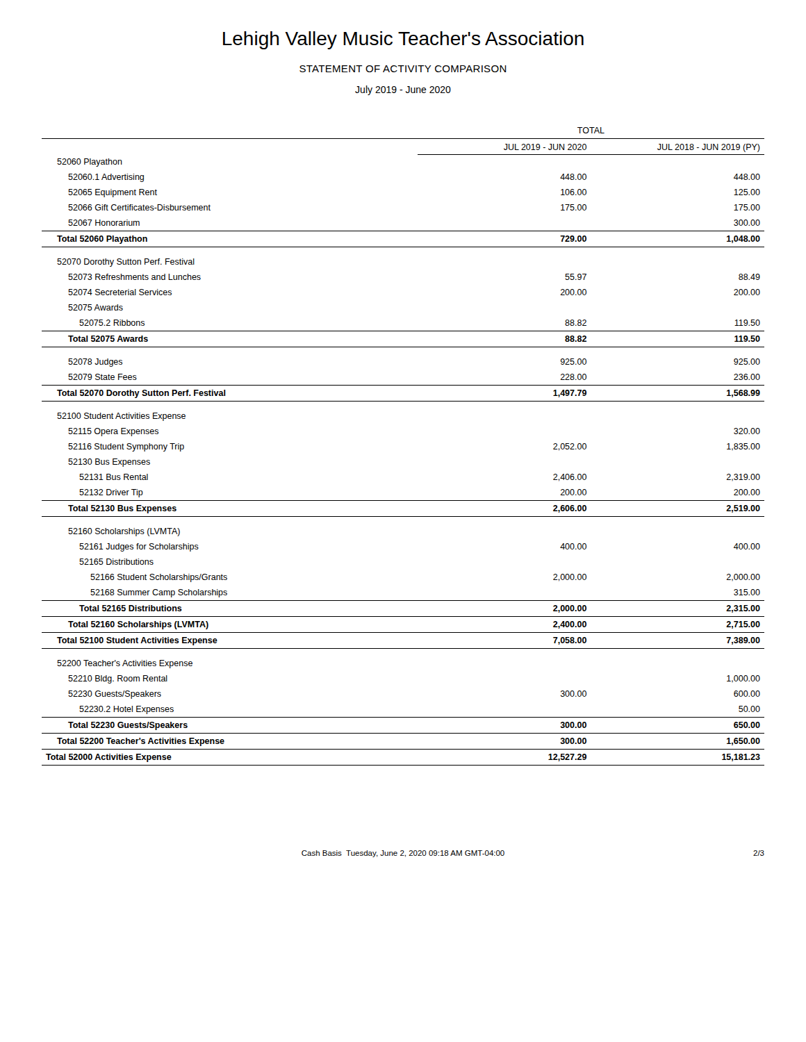Lehigh Valley Music Teacher's Association
STATEMENT OF ACTIVITY COMPARISON
July 2019 - June 2020
| | TOTAL |
| --- | --- |
| | JUL 2019 - JUN 2020 | JUL 2018 - JUN 2019 (PY) |
| 52060 Playathon | | |
| 52060.1 Advertising | 448.00 | 448.00 |
| 52065 Equipment Rent | 106.00 | 125.00 |
| 52066 Gift Certificates-Disbursement | 175.00 | 175.00 |
| 52067 Honorarium | | 300.00 |
| Total 52060 Playathon | 729.00 | 1,048.00 |
| 52070 Dorothy Sutton Perf. Festival | | |
| 52073 Refreshments and Lunches | 55.97 | 88.49 |
| 52074 Secreterial Services | 200.00 | 200.00 |
| 52075 Awards | | |
| 52075.2 Ribbons | 88.82 | 119.50 |
| Total 52075 Awards | 88.82 | 119.50 |
| 52078 Judges | 925.00 | 925.00 |
| 52079 State Fees | 228.00 | 236.00 |
| Total 52070 Dorothy Sutton Perf. Festival | 1,497.79 | 1,568.99 |
| 52100 Student Activities Expense | | |
| 52115 Opera Expenses | | 320.00 |
| 52116 Student Symphony Trip | 2,052.00 | 1,835.00 |
| 52130 Bus Expenses | | |
| 52131 Bus Rental | 2,406.00 | 2,319.00 |
| 52132 Driver Tip | 200.00 | 200.00 |
| Total 52130 Bus Expenses | 2,606.00 | 2,519.00 |
| 52160 Scholarships (LVMTA) | | |
| 52161 Judges for Scholarships | 400.00 | 400.00 |
| 52165 Distributions | | |
| 52166 Student Scholarships/Grants | 2,000.00 | 2,000.00 |
| 52168 Summer Camp Scholarships | | 315.00 |
| Total 52165 Distributions | 2,000.00 | 2,315.00 |
| Total 52160 Scholarships (LVMTA) | 2,400.00 | 2,715.00 |
| Total 52100 Student Activities Expense | 7,058.00 | 7,389.00 |
| 52200 Teacher's Activities Expense | | |
| 52210 Bldg. Room Rental | | 1,000.00 |
| 52230 Guests/Speakers | 300.00 | 600.00 |
| 52230.2 Hotel Expenses | | 50.00 |
| Total 52230 Guests/Speakers | 300.00 | 650.00 |
| Total 52200 Teacher's Activities Expense | 300.00 | 1,650.00 |
| Total 52000 Activities Expense | 12,527.29 | 15,181.23 |
Cash Basis Tuesday, June 2, 2020 09:18 AM GMT-04:00 2/3